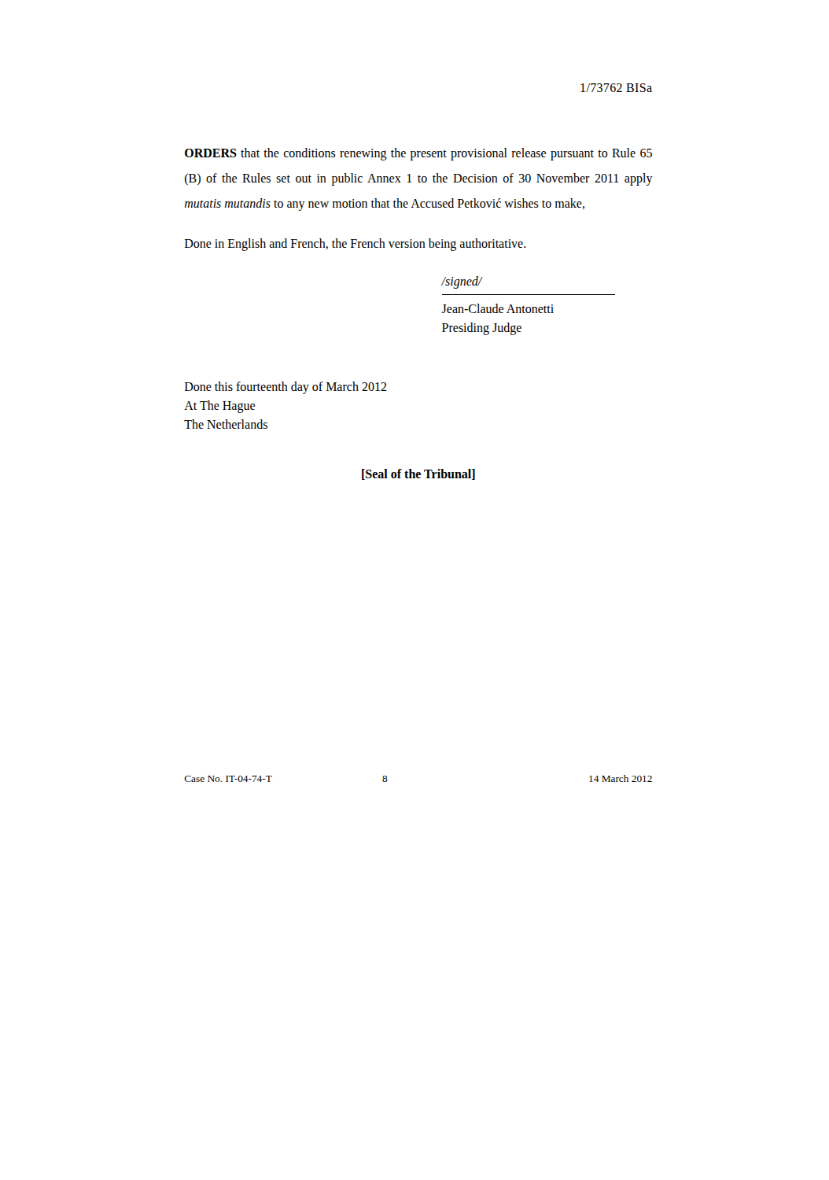1/73762 BISa
ORDERS that the conditions renewing the present provisional release pursuant to Rule 65 (B) of the Rules set out in public Annex 1 to the Decision of 30 November 2011 apply mutatis mutandis to any new motion that the Accused Petković wishes to make,
Done in English and French, the French version being authoritative.
/signed/
Jean-Claude Antonetti
Presiding Judge
Done this fourteenth day of March 2012
At The Hague
The Netherlands
[Seal of the Tribunal]
Case No. IT-04-74-T 8 14 March 2012